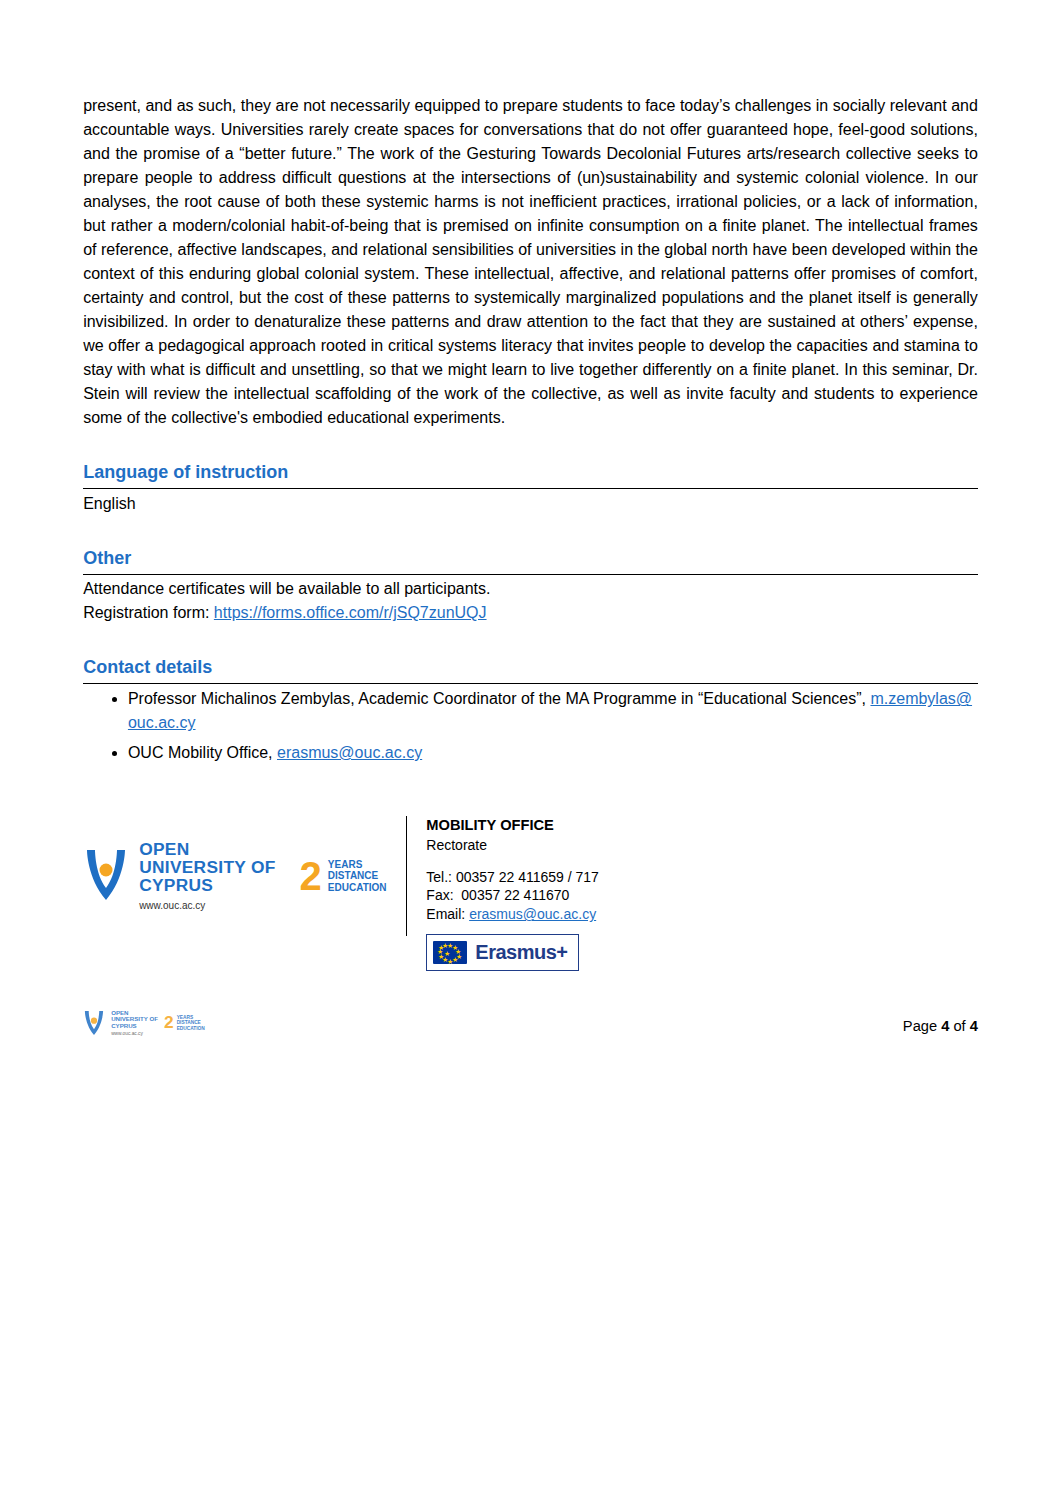present, and as such, they are not necessarily equipped to prepare students to face today’s challenges in socially relevant and accountable ways. Universities rarely create spaces for conversations that do not offer guaranteed hope, feel-good solutions, and the promise of a “better future.” The work of the Gesturing Towards Decolonial Futures arts/research collective seeks to prepare people to address difficult questions at the intersections of (un)sustainability and systemic colonial violence. In our analyses, the root cause of both these systemic harms is not inefficient practices, irrational policies, or a lack of information, but rather a modern/colonial habit-of-being that is premised on infinite consumption on a finite planet. The intellectual frames of reference, affective landscapes, and relational sensibilities of universities in the global north have been developed within the context of this enduring global colonial system. These intellectual, affective, and relational patterns offer promises of comfort, certainty and control, but the cost of these patterns to systemically marginalized populations and the planet itself is generally invisibilized. In order to denaturalize these patterns and draw attention to the fact that they are sustained at others’ expense, we offer a pedagogical approach rooted in critical systems literacy that invites people to develop the capacities and stamina to stay with what is difficult and unsettling, so that we might learn to live together differently on a finite planet. In this seminar, Dr. Stein will review the intellectual scaffolding of the work of the collective, as well as invite faculty and students to experience some of the collective's embodied educational experiments.
Language of instruction
English
Other
Attendance certificates will be available to all participants.
Registration form: https://forms.office.com/r/jSQ7zunUQJ
Contact details
Professor Michalinos Zembylas, Academic Coordinator of the MA Programme in “Educational Sciences”, m.zembylas@ouc.ac.cy
OUC Mobility Office, erasmus@ouc.ac.cy
OPEN
UNIVERSITY OF
CYPRUS
www.ouc.ac.cy
2
YEARS
DISTANCE
EDUCATION
MOBILITY OFFICE
Rectorate
Tel.: 00357 22 411659 / 717
Fax: 00357 22 411670
Email: erasmus@ouc.ac.cy
★ ★ ★ ★ ★ ★ ★ ★ ★ ★ ★ ★
Erasmus+
OPEN
UNIVERSITY OF
CYPRUS
www.ouc.ac.cy
2
YEARS
DISTANCE
EDUCATION
Page 4 of 4